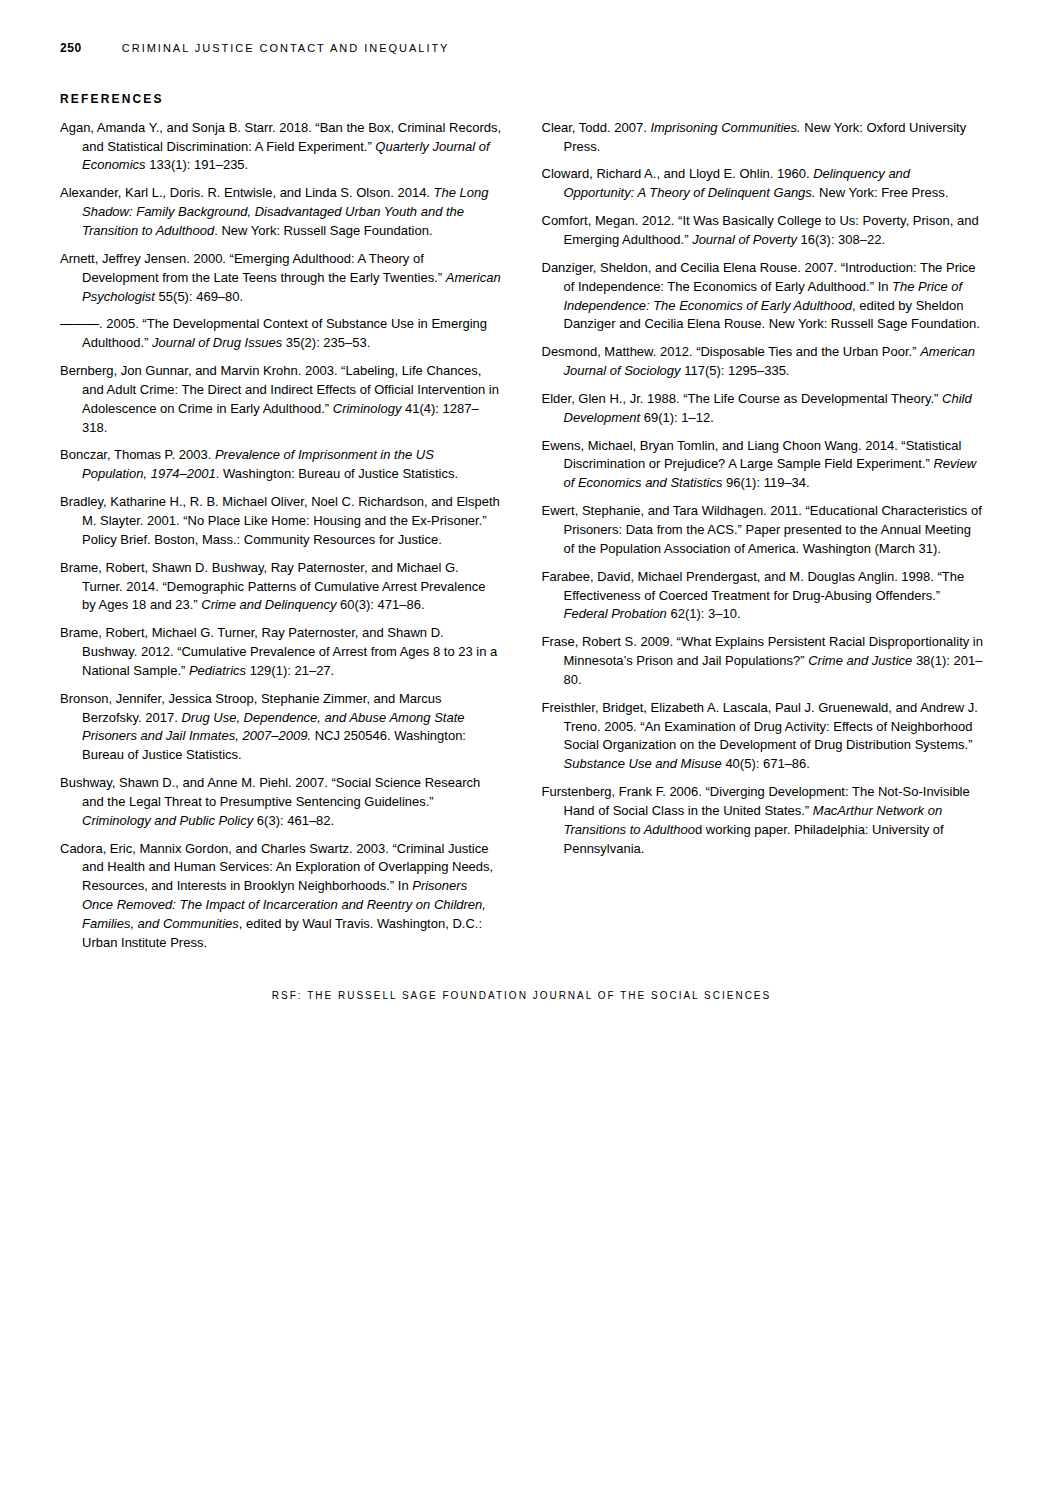250 Criminal Justice Contact and Inequality
References
Agan, Amanda Y., and Sonja B. Starr. 2018. “Ban the Box, Criminal Records, and Statistical Discrimination: A Field Experiment.” Quarterly Journal of Economics 133(1): 191–235.
Alexander, Karl L., Doris. R. Entwisle, and Linda S. Olson. 2014. The Long Shadow: Family Background, Disadvantaged Urban Youth and the Transition to Adulthood. New York: Russell Sage Foundation.
Arnett, Jeffrey Jensen. 2000. “Emerging Adulthood: A Theory of Development from the Late Teens through the Early Twenties.” American Psychologist 55(5): 469–80.
———. 2005. “The Developmental Context of Substance Use in Emerging Adulthood.” Journal of Drug Issues 35(2): 235–53.
Bernberg, Jon Gunnar, and Marvin Krohn. 2003. “Labeling, Life Chances, and Adult Crime: The Direct and Indirect Effects of Official Intervention in Adolescence on Crime in Early Adulthood.” Criminology 41(4): 1287–318.
Bonczar, Thomas P. 2003. Prevalence of Imprisonment in the US Population, 1974–2001. Washington: Bureau of Justice Statistics.
Bradley, Katharine H., R. B. Michael Oliver, Noel C. Richardson, and Elspeth M. Slayter. 2001. “No Place Like Home: Housing and the Ex-Prisoner.” Policy Brief. Boston, Mass.: Community Resources for Justice.
Brame, Robert, Shawn D. Bushway, Ray Paternoster, and Michael G. Turner. 2014. “Demographic Patterns of Cumulative Arrest Prevalence by Ages 18 and 23.” Crime and Delinquency 60(3): 471–86.
Brame, Robert, Michael G. Turner, Ray Paternoster, and Shawn D. Bushway. 2012. “Cumulative Prevalence of Arrest from Ages 8 to 23 in a National Sample.” Pediatrics 129(1): 21–27.
Bronson, Jennifer, Jessica Stroop, Stephanie Zimmer, and Marcus Berzofsky. 2017. Drug Use, Dependence, and Abuse Among State Prisoners and Jail Inmates, 2007–2009. NCJ 250546. Washington: Bureau of Justice Statistics.
Bushway, Shawn D., and Anne M. Piehl. 2007. “Social Science Research and the Legal Threat to Presumptive Sentencing Guidelines.” Criminology and Public Policy 6(3): 461–82.
Cadora, Eric, Mannix Gordon, and Charles Swartz. 2003. “Criminal Justice and Health and Human Services: An Exploration of Overlapping Needs, Resources, and Interests in Brooklyn Neighborhoods.” In Prisoners Once Removed: The Impact of Incarceration and Reentry on Children, Families, and Communities, edited by Waul Travis. Washington, D.C.: Urban Institute Press.
Clear, Todd. 2007. Imprisoning Communities. New York: Oxford University Press.
Cloward, Richard A., and Lloyd E. Ohlin. 1960. Delinquency and Opportunity: A Theory of Delinquent Gangs. New York: Free Press.
Comfort, Megan. 2012. “It Was Basically College to Us: Poverty, Prison, and Emerging Adulthood.” Journal of Poverty 16(3): 308–22.
Danziger, Sheldon, and Cecilia Elena Rouse. 2007. “Introduction: The Price of Independence: The Economics of Early Adulthood.” In The Price of Independence: The Economics of Early Adulthood, edited by Sheldon Danziger and Cecilia Elena Rouse. New York: Russell Sage Foundation.
Desmond, Matthew. 2012. “Disposable Ties and the Urban Poor.” American Journal of Sociology 117(5): 1295–335.
Elder, Glen H., Jr. 1988. “The Life Course as Developmental Theory.” Child Development 69(1): 1–12.
Ewens, Michael, Bryan Tomlin, and Liang Choon Wang. 2014. “Statistical Discrimination or Prejudice? A Large Sample Field Experiment.” Review of Economics and Statistics 96(1): 119–34.
Ewert, Stephanie, and Tara Wildhagen. 2011. “Educational Characteristics of Prisoners: Data from the ACS.” Paper presented to the Annual Meeting of the Population Association of America. Washington (March 31).
Farabee, David, Michael Prendergast, and M. Douglas Anglin. 1998. “The Effectiveness of Coerced Treatment for Drug-Abusing Offenders.” Federal Probation 62(1): 3–10.
Frase, Robert S. 2009. “What Explains Persistent Racial Disproportionality in Minnesota’s Prison and Jail Populations?” Crime and Justice 38(1): 201–80.
Freisthler, Bridget, Elizabeth A. Lascala, Paul J. Gruenewald, and Andrew J. Treno. 2005. “An Examination of Drug Activity: Effects of Neighborhood Social Organization on the Development of Drug Distribution Systems.” Substance Use and Misuse 40(5): 671–86.
Furstenberg, Frank F. 2006. “Diverging Development: The Not-So-Invisible Hand of Social Class in the United States.” MacArthur Network on Transitions to Adulthood working paper. Philadelphia: University of Pennsylvania.
RSF: The Russell Sage Foundation Journal of the Social Sciences